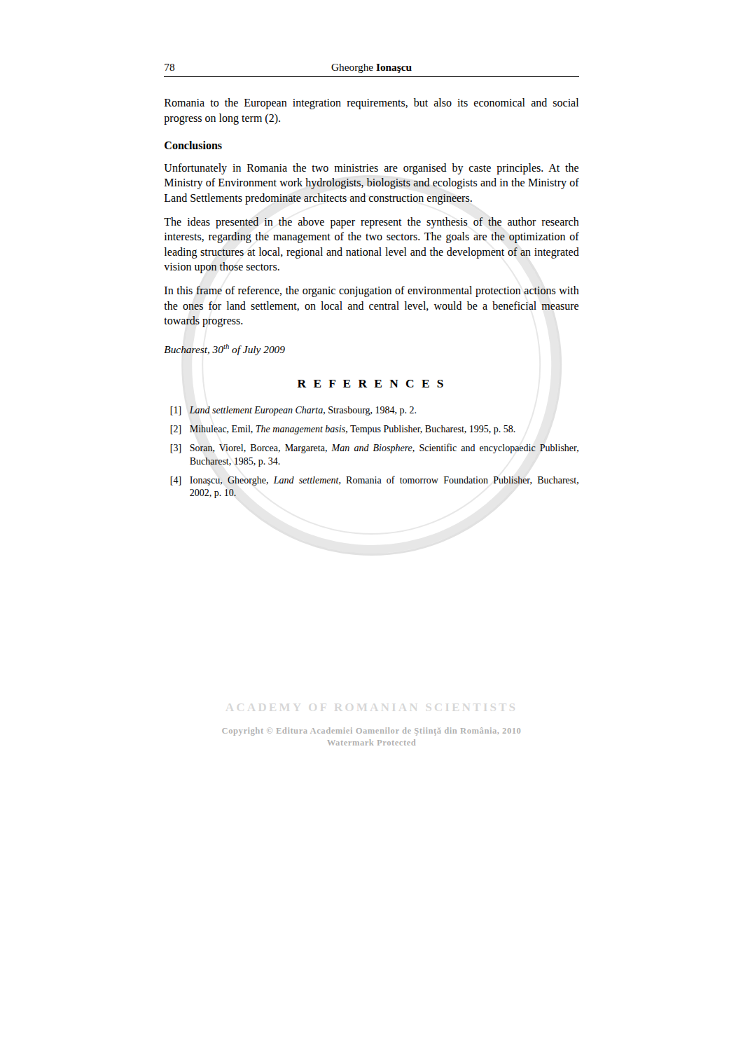ACADEMY OF ROMANIAN SCIENTISTS
Copyright © Editura Academiei Oamenilor de Ştiinţă din România, 2010 Watermark Protected
78
Gheorghe Ionaşcu
Romania to the European integration requirements, but also its economical and social progress on long term (2).
Conclusions
Unfortunately in Romania the two ministries are organised by caste principles. At the Ministry of Environment work hydrologists, biologists and ecologists and in the Ministry of Land Settlements predominate architects and construction engineers.
The ideas presented in the above paper represent the synthesis of the author research interests, regarding the management of the two sectors. The goals are the optimization of leading structures at local, regional and national level and the development of an integrated vision upon those sectors.
In this frame of reference, the organic conjugation of environmental protection actions with the ones for land settlement, on local and central level, would be a beneficial measure towards progress.
Bucharest, 30th of July 2009
R E F E R E N C E S
[1] Land settlement European Charta, Strasbourg, 1984, p. 2.
[2] Mihuleac, Emil, The management basis, Tempus Publisher, Bucharest, 1995, p. 58.
[3] Soran, Viorel, Borcea, Margareta, Man and Biosphere, Scientific and encyclopaedic Publisher, Bucharest, 1985, p. 34.
[4] Ionaşcu, Gheorghe, Land settlement, Romania of tomorrow Foundation Publisher, Bucharest, 2002, p. 10.